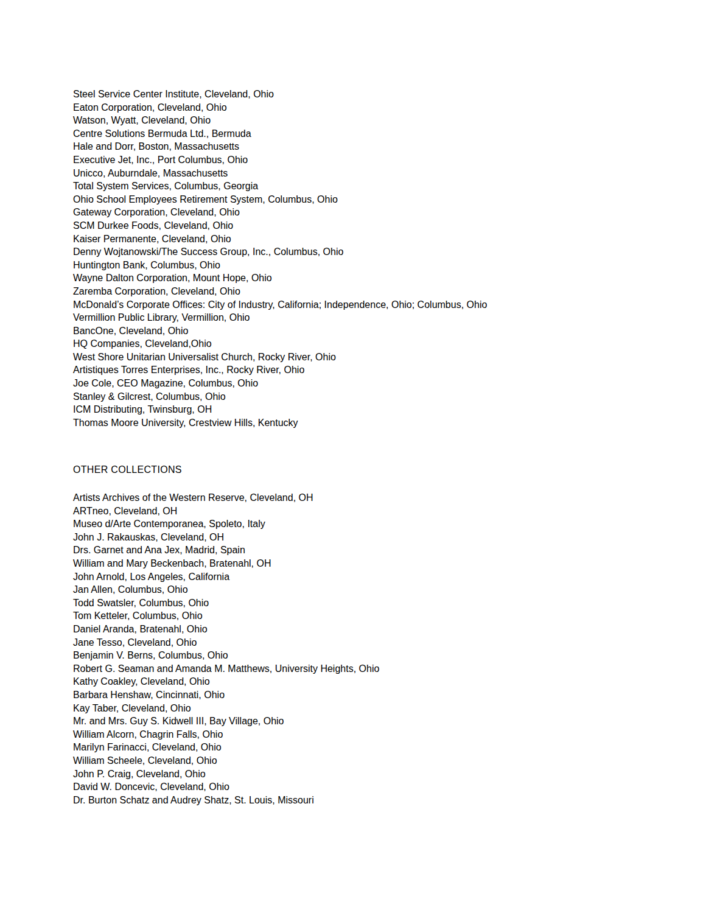Steel Service Center Institute, Cleveland, Ohio
Eaton Corporation, Cleveland, Ohio
Watson, Wyatt, Cleveland, Ohio
Centre Solutions Bermuda Ltd., Bermuda
Hale and Dorr, Boston, Massachusetts
Executive Jet, Inc., Port Columbus, Ohio
Unicco, Auburndale, Massachusetts
Total System Services, Columbus, Georgia
Ohio School Employees Retirement System, Columbus, Ohio
Gateway Corporation, Cleveland, Ohio
SCM Durkee Foods, Cleveland, Ohio
Kaiser Permanente, Cleveland, Ohio
Denny Wojtanowski/The Success Group, Inc., Columbus, Ohio
Huntington Bank, Columbus, Ohio
Wayne Dalton Corporation, Mount Hope, Ohio
Zaremba Corporation, Cleveland, Ohio
McDonald’s Corporate Offices: City of Industry, California; Independence, Ohio; Columbus, Ohio
Vermillion Public Library, Vermillion, Ohio
BancOne, Cleveland, Ohio
HQ Companies, Cleveland,Ohio
West Shore Unitarian Universalist Church, Rocky River, Ohio
Artistiques Torres Enterprises, Inc., Rocky River, Ohio
Joe Cole, CEO Magazine, Columbus, Ohio
Stanley & Gilcrest, Columbus, Ohio
ICM Distributing, Twinsburg, OH
Thomas Moore University, Crestview Hills, Kentucky
OTHER COLLECTIONS
Artists Archives of the Western Reserve, Cleveland, OH
ARTneo, Cleveland, OH
Museo d/Arte Contemporanea, Spoleto, Italy
John J. Rakauskas, Cleveland, OH
Drs. Garnet and Ana Jex, Madrid, Spain
William and Mary Beckenbach, Bratenahl, OH
John Arnold, Los Angeles, California
Jan Allen, Columbus, Ohio
Todd Swatsler, Columbus, Ohio
Tom Ketteler, Columbus, Ohio
Daniel Aranda, Bratenahl, Ohio
Jane Tesso, Cleveland, Ohio
Benjamin V. Berns, Columbus, Ohio
Robert G. Seaman and Amanda M. Matthews, University Heights, Ohio
Kathy Coakley, Cleveland, Ohio
Barbara Henshaw, Cincinnati, Ohio
Kay Taber, Cleveland, Ohio
Mr. and Mrs. Guy S. Kidwell III, Bay Village, Ohio
William Alcorn, Chagrin Falls, Ohio
Marilyn Farinacci, Cleveland, Ohio
William Scheele, Cleveland, Ohio
John P. Craig, Cleveland, Ohio
David W. Doncevic, Cleveland, Ohio
Dr. Burton Schatz and Audrey Shatz, St. Louis, Missouri